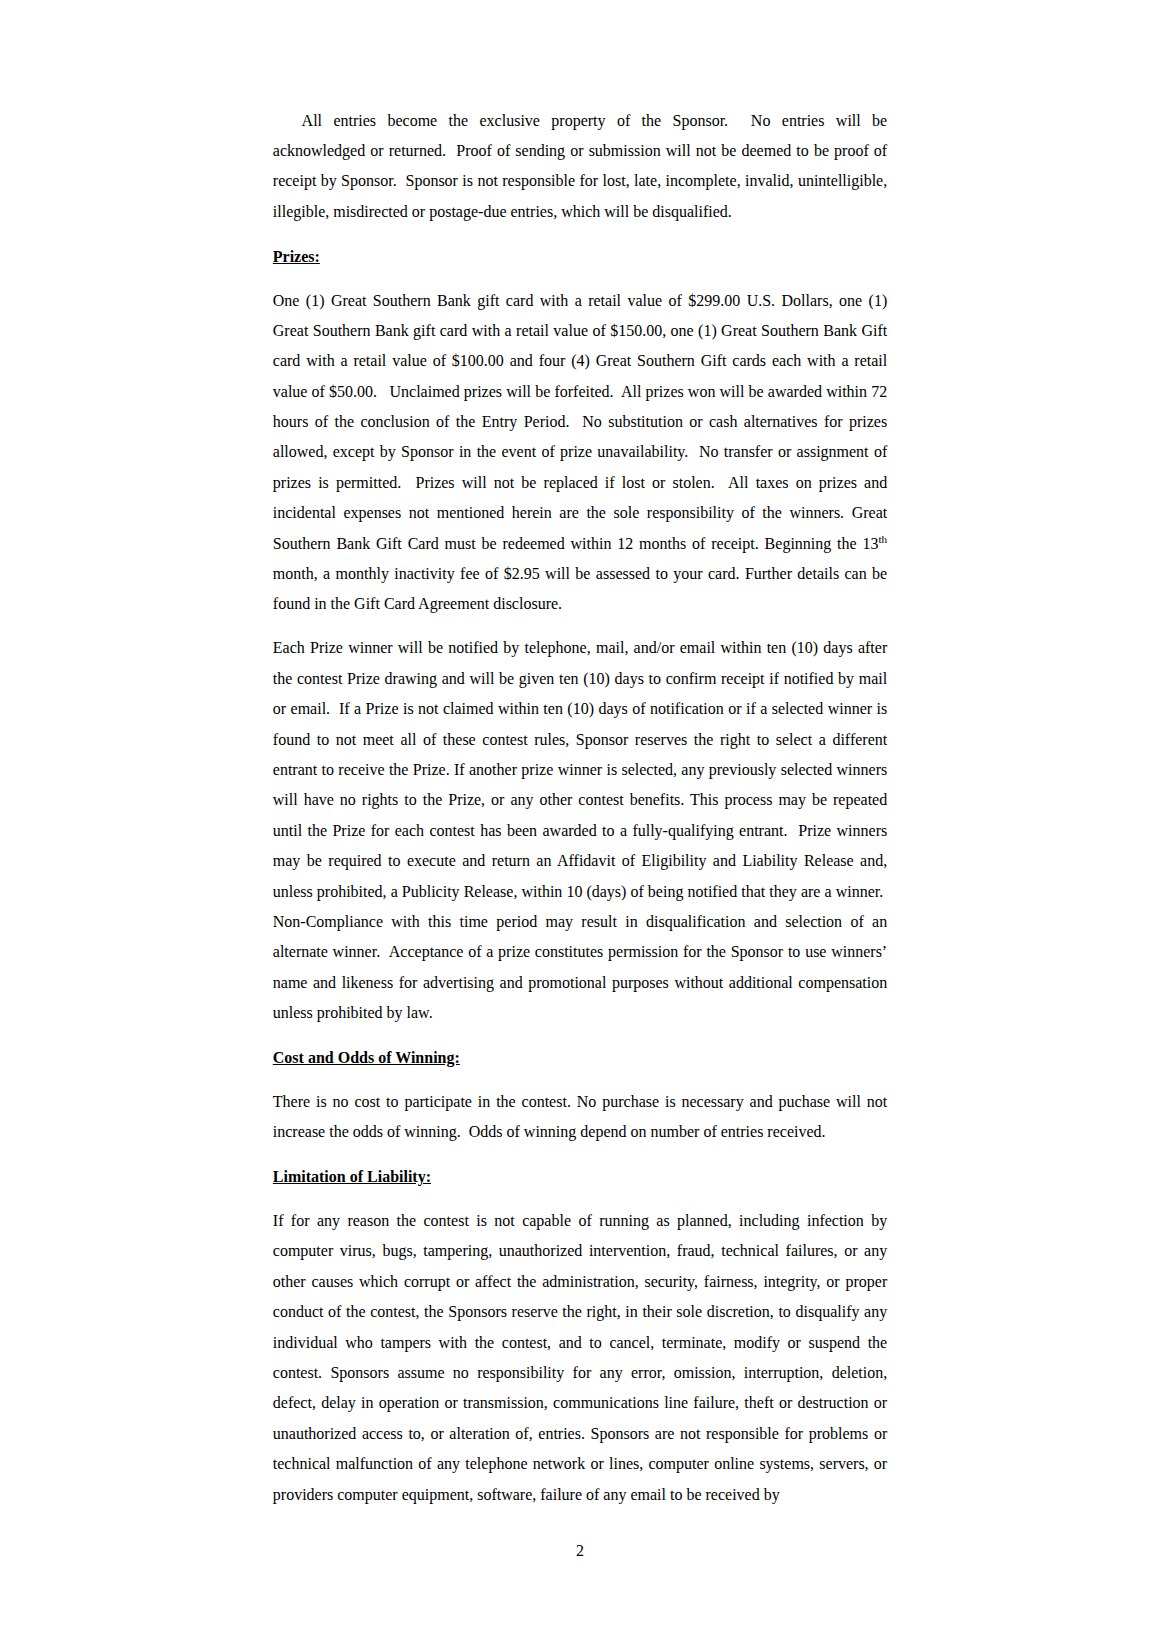All entries become the exclusive property of the Sponsor. No entries will be acknowledged or returned. Proof of sending or submission will not be deemed to be proof of receipt by Sponsor. Sponsor is not responsible for lost, late, incomplete, invalid, unintelligible, illegible, misdirected or postage-due entries, which will be disqualified.
Prizes:
One (1) Great Southern Bank gift card with a retail value of $299.00 U.S. Dollars, one (1) Great Southern Bank gift card with a retail value of $150.00, one (1) Great Southern Bank Gift card with a retail value of $100.00 and four (4) Great Southern Gift cards each with a retail value of $50.00. Unclaimed prizes will be forfeited. All prizes won will be awarded within 72 hours of the conclusion of the Entry Period. No substitution or cash alternatives for prizes allowed, except by Sponsor in the event of prize unavailability. No transfer or assignment of prizes is permitted. Prizes will not be replaced if lost or stolen. All taxes on prizes and incidental expenses not mentioned herein are the sole responsibility of the winners. Great Southern Bank Gift Card must be redeemed within 12 months of receipt. Beginning the 13th month, a monthly inactivity fee of $2.95 will be assessed to your card. Further details can be found in the Gift Card Agreement disclosure.
Each Prize winner will be notified by telephone, mail, and/or email within ten (10) days after the contest Prize drawing and will be given ten (10) days to confirm receipt if notified by mail or email. If a Prize is not claimed within ten (10) days of notification or if a selected winner is found to not meet all of these contest rules, Sponsor reserves the right to select a different entrant to receive the Prize. If another prize winner is selected, any previously selected winners will have no rights to the Prize, or any other contest benefits. This process may be repeated until the Prize for each contest has been awarded to a fully-qualifying entrant. Prize winners may be required to execute and return an Affidavit of Eligibility and Liability Release and, unless prohibited, a Publicity Release, within 10 (days) of being notified that they are a winner. Non-Compliance with this time period may result in disqualification and selection of an alternate winner. Acceptance of a prize constitutes permission for the Sponsor to use winners’ name and likeness for advertising and promotional purposes without additional compensation unless prohibited by law.
Cost and Odds of Winning:
There is no cost to participate in the contest. No purchase is necessary and puchase will not increase the odds of winning. Odds of winning depend on number of entries received.
Limitation of Liability:
If for any reason the contest is not capable of running as planned, including infection by computer virus, bugs, tampering, unauthorized intervention, fraud, technical failures, or any other causes which corrupt or affect the administration, security, fairness, integrity, or proper conduct of the contest, the Sponsors reserve the right, in their sole discretion, to disqualify any individual who tampers with the contest, and to cancel, terminate, modify or suspend the contest. Sponsors assume no responsibility for any error, omission, interruption, deletion, defect, delay in operation or transmission, communications line failure, theft or destruction or unauthorized access to, or alteration of, entries. Sponsors are not responsible for problems or technical malfunction of any telephone network or lines, computer online systems, servers, or providers computer equipment, software, failure of any email to be received by
2